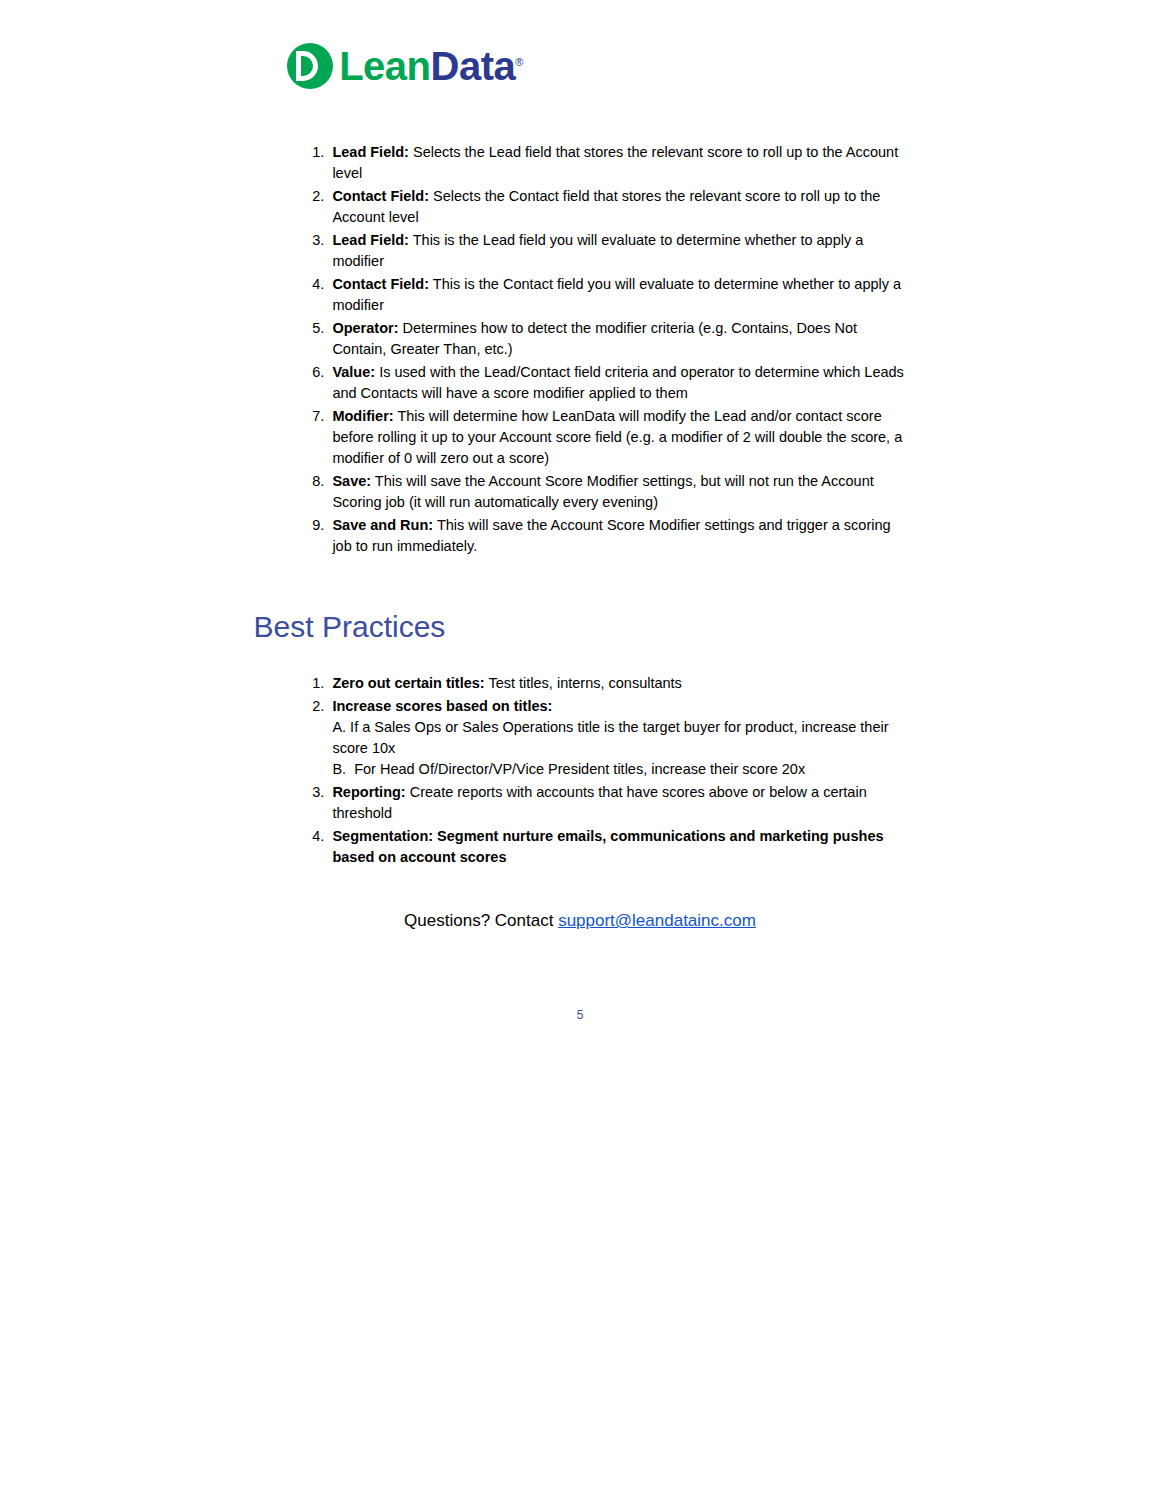Lean Data®
Lead Field: Selects the Lead field that stores the relevant score to roll up to the Account level
Contact Field: Selects the Contact field that stores the relevant score to roll up to the Account level
Lead Field: This is the Lead field you will evaluate to determine whether to apply a modifier
Contact Field: This is the Contact field you will evaluate to determine whether to apply a modifier
Operator: Determines how to detect the modifier criteria (e.g. Contains, Does Not Contain, Greater Than, etc.)
Value: Is used with the Lead/Contact field criteria and operator to determine which Leads and Contacts will have a score modifier applied to them
Modifier: This will determine how LeanData will modify the Lead and/or contact score before rolling it up to your Account score field (e.g. a modifier of 2 will double the score, a modifier of 0 will zero out a score)
Save: This will save the Account Score Modifier settings, but will not run the Account Scoring job (it will run automatically every evening)
Save and Run: This will save the Account Score Modifier settings and trigger a scoring job to run immediately.
Best Practices
Zero out certain titles: Test titles, interns, consultants
Increase scores based on titles: A. If a Sales Ops or Sales Operations title is the target buyer for product, increase their score 10x B. For Head Of/Director/VP/Vice President titles, increase their score 20x
Reporting: Create reports with accounts that have scores above or below a certain threshold
Segmentation: Segment nurture emails, communications and marketing pushes based on account scores
Questions? Contact support@leandatainc.com
5